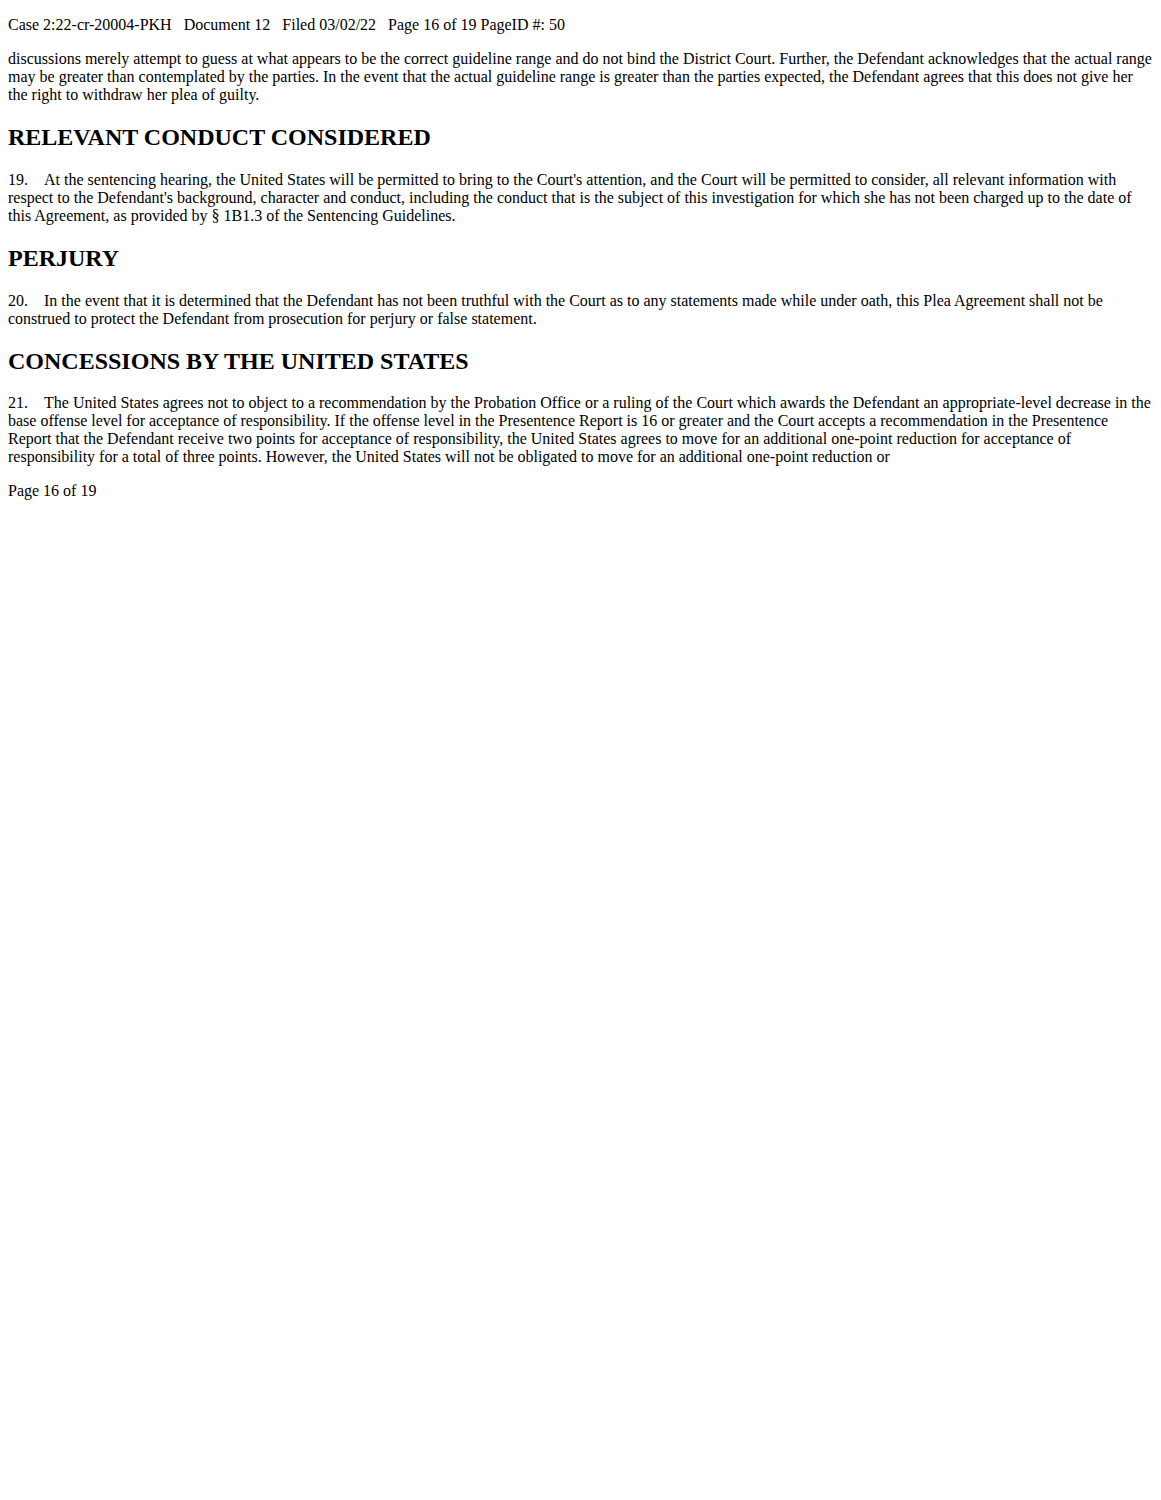Case 2:22-cr-20004-PKH Document 12 Filed 03/02/22 Page 16 of 19 PageID #: 50
discussions merely attempt to guess at what appears to be the correct guideline range and do not bind the District Court. Further, the Defendant acknowledges that the actual range may be greater than contemplated by the parties. In the event that the actual guideline range is greater than the parties expected, the Defendant agrees that this does not give her the right to withdraw her plea of guilty.
RELEVANT CONDUCT CONSIDERED
19. At the sentencing hearing, the United States will be permitted to bring to the Court's attention, and the Court will be permitted to consider, all relevant information with respect to the Defendant's background, character and conduct, including the conduct that is the subject of this investigation for which she has not been charged up to the date of this Agreement, as provided by § 1B1.3 of the Sentencing Guidelines.
PERJURY
20. In the event that it is determined that the Defendant has not been truthful with the Court as to any statements made while under oath, this Plea Agreement shall not be construed to protect the Defendant from prosecution for perjury or false statement.
CONCESSIONS BY THE UNITED STATES
21. The United States agrees not to object to a recommendation by the Probation Office or a ruling of the Court which awards the Defendant an appropriate-level decrease in the base offense level for acceptance of responsibility. If the offense level in the Presentence Report is 16 or greater and the Court accepts a recommendation in the Presentence Report that the Defendant receive two points for acceptance of responsibility, the United States agrees to move for an additional one-point reduction for acceptance of responsibility for a total of three points. However, the United States will not be obligated to move for an additional one-point reduction or
Page 16 of 19